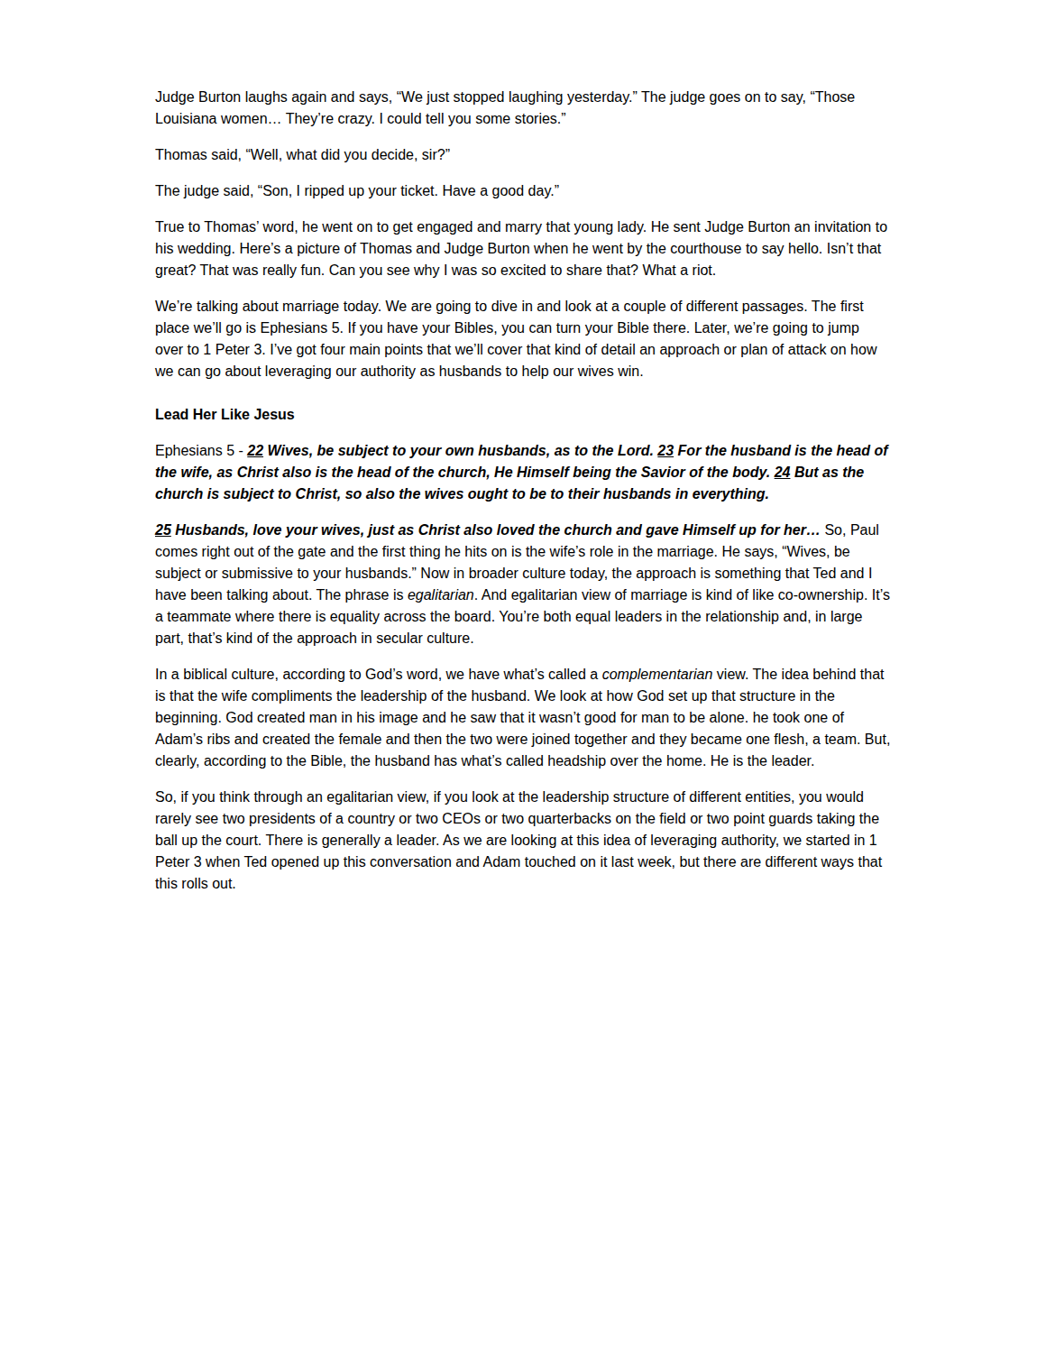Judge Burton laughs again and says, “We just stopped laughing yesterday.” The judge goes on to say, “Those Louisiana women… They’re crazy. I could tell you some stories.”
Thomas said, “Well, what did you decide, sir?”
The judge said, “Son, I ripped up your ticket. Have a good day.”
True to Thomas’ word, he went on to get engaged and marry that young lady. He sent Judge Burton an invitation to his wedding. Here’s a picture of Thomas and Judge Burton when he went by the courthouse to say hello. Isn’t that great? That was really fun. Can you see why I was so excited to share that? What a riot.
We’re talking about marriage today. We are going to dive in and look at a couple of different passages. The first place we’ll go is Ephesians 5. If you have your Bibles, you can turn your Bible there. Later, we’re going to jump over to 1 Peter 3. I’ve got four main points that we’ll cover that kind of detail an approach or plan of attack on how we can go about leveraging our authority as husbands to help our wives win.
Lead Her Like Jesus
Ephesians 5 - 22 Wives, be subject to your own husbands, as to the Lord. 23 For the husband is the head of the wife, as Christ also is the head of the church, He Himself being the Savior of the body. 24 But as the church is subject to Christ, so also the wives ought to be to their husbands in everything.
25 Husbands, love your wives, just as Christ also loved the church and gave Himself up for her… So, Paul comes right out of the gate and the first thing he hits on is the wife’s role in the marriage. He says, “Wives, be subject or submissive to your husbands.” Now in broader culture today, the approach is something that Ted and I have been talking about. The phrase is egalitarian. And egalitarian view of marriage is kind of like co-ownership. It’s a teammate where there is equality across the board. You’re both equal leaders in the relationship and, in large part, that’s kind of the approach in secular culture.
In a biblical culture, according to God’s word, we have what’s called a complementarian view. The idea behind that is that the wife compliments the leadership of the husband. We look at how God set up that structure in the beginning. God created man in his image and he saw that it wasn’t good for man to be alone. he took one of Adam’s ribs and created the female and then the two were joined together and they became one flesh, a team. But, clearly, according to the Bible, the husband has what’s called headship over the home. He is the leader.
So, if you think through an egalitarian view, if you look at the leadership structure of different entities, you would rarely see two presidents of a country or two CEOs or two quarterbacks on the field or two point guards taking the ball up the court. There is generally a leader. As we are looking at this idea of leveraging authority, we started in 1 Peter 3 when Ted opened up this conversation and Adam touched on it last week, but there are different ways that this rolls out.